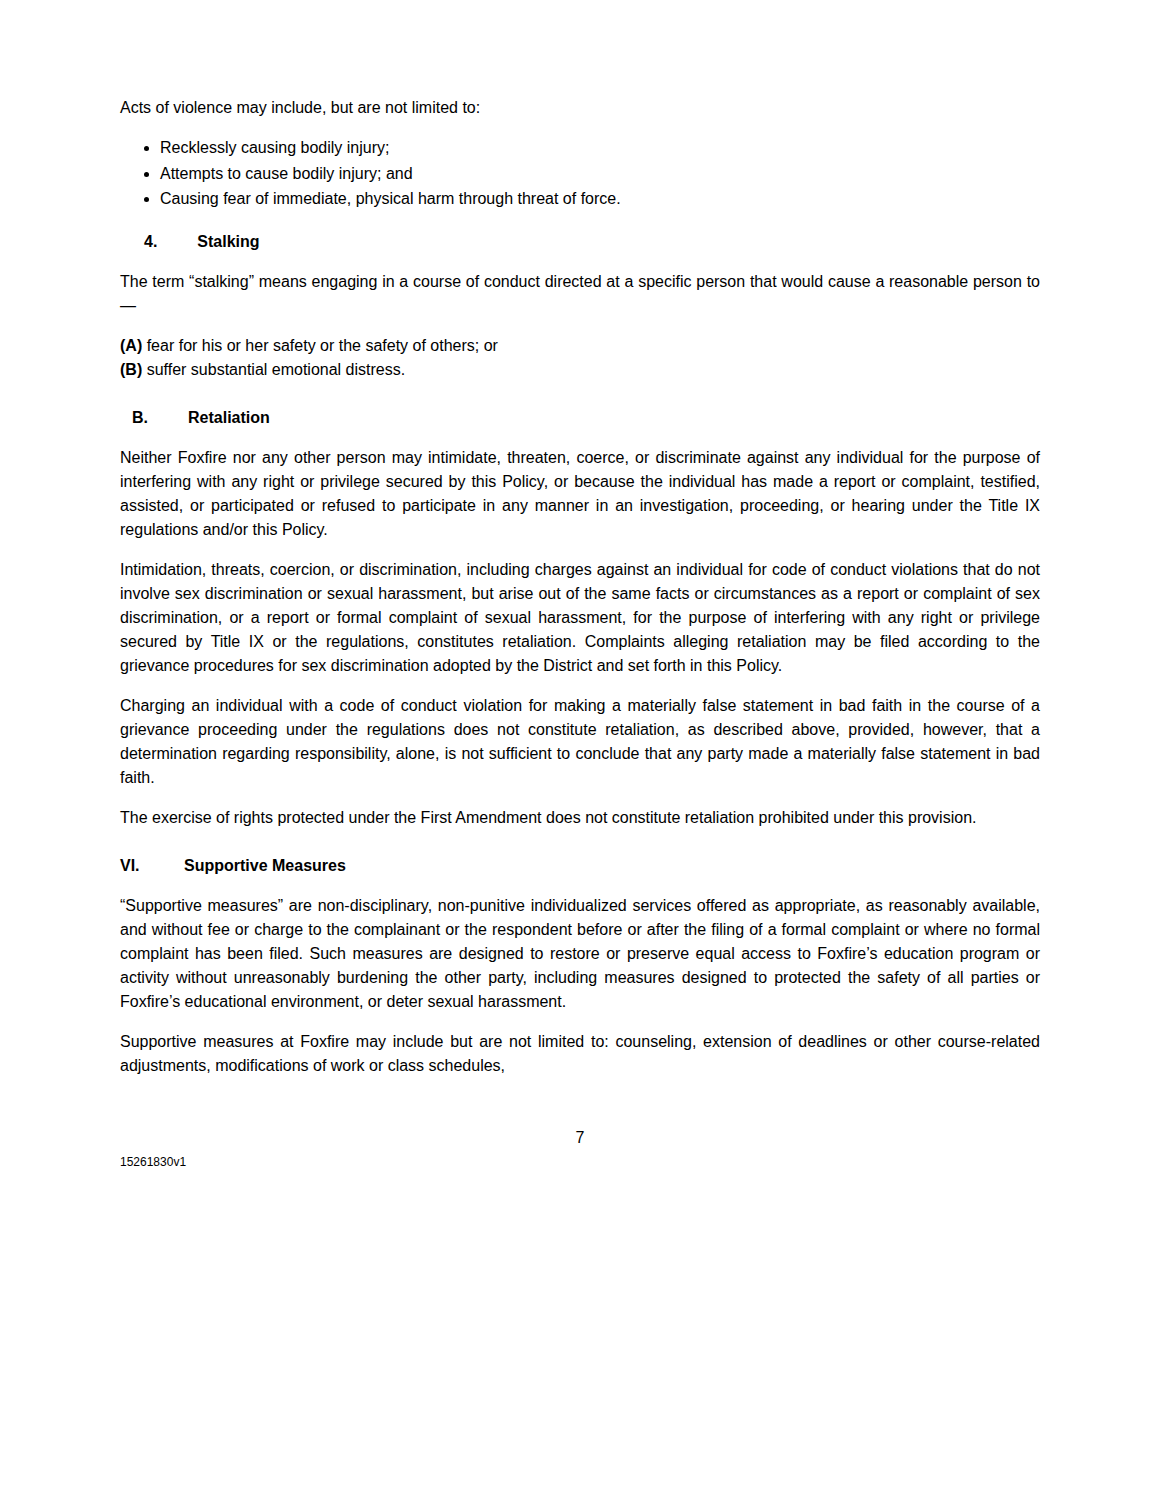Acts of violence may include, but are not limited to:
Recklessly causing bodily injury;
Attempts to cause bodily injury; and
Causing fear of immediate, physical harm through threat of force.
4. Stalking
The term “stalking” means engaging in a course of conduct directed at a specific person that would cause a reasonable person to—
(A) fear for his or her safety or the safety of others; or
(B) suffer substantial emotional distress.
B. Retaliation
Neither Foxfire nor any other person may intimidate, threaten, coerce, or discriminate against any individual for the purpose of interfering with any right or privilege secured by this Policy, or because the individual has made a report or complaint, testified, assisted, or participated or refused to participate in any manner in an investigation, proceeding, or hearing under the Title IX regulations and/or this Policy.
Intimidation, threats, coercion, or discrimination, including charges against an individual for code of conduct violations that do not involve sex discrimination or sexual harassment, but arise out of the same facts or circumstances as a report or complaint of sex discrimination, or a report or formal complaint of sexual harassment, for the purpose of interfering with any right or privilege secured by Title IX or the regulations, constitutes retaliation. Complaints alleging retaliation may be filed according to the grievance procedures for sex discrimination adopted by the District and set forth in this Policy.
Charging an individual with a code of conduct violation for making a materially false statement in bad faith in the course of a grievance proceeding under the regulations does not constitute retaliation, as described above, provided, however, that a determination regarding responsibility, alone, is not sufficient to conclude that any party made a materially false statement in bad faith.
The exercise of rights protected under the First Amendment does not constitute retaliation prohibited under this provision.
VI. Supportive Measures
“Supportive measures” are non-disciplinary, non-punitive individualized services offered as appropriate, as reasonably available, and without fee or charge to the complainant or the respondent before or after the filing of a formal complaint or where no formal complaint has been filed. Such measures are designed to restore or preserve equal access to Foxfire’s education program or activity without unreasonably burdening the other party, including measures designed to protected the safety of all parties or Foxfire’s educational environment, or deter sexual harassment.
Supportive measures at Foxfire may include but are not limited to: counseling, extension of deadlines or other course-related adjustments, modifications of work or class schedules,
7
15261830v1